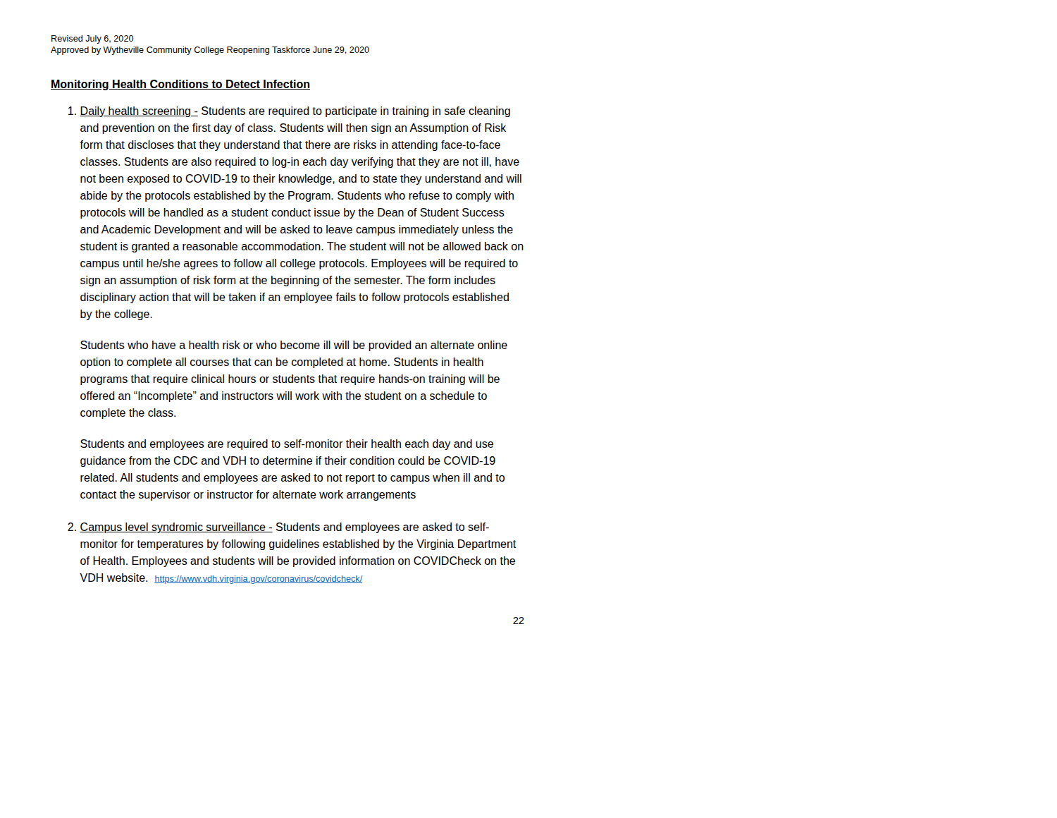Revised July 6, 2020
Approved by Wytheville Community College Reopening Taskforce June 29, 2020
Monitoring Health Conditions to Detect Infection
Daily health screening - Students are required to participate in training in safe cleaning and prevention on the first day of class. Students will then sign an Assumption of Risk form that discloses that they understand that there are risks in attending face-to-face classes. Students are also required to log-in each day verifying that they are not ill, have not been exposed to COVID-19 to their knowledge, and to state they understand and will abide by the protocols established by the Program. Students who refuse to comply with protocols will be handled as a student conduct issue by the Dean of Student Success and Academic Development and will be asked to leave campus immediately unless the student is granted a reasonable accommodation. The student will not be allowed back on campus until he/she agrees to follow all college protocols. Employees will be required to sign an assumption of risk form at the beginning of the semester. The form includes disciplinary action that will be taken if an employee fails to follow protocols established by the college.
Students who have a health risk or who become ill will be provided an alternate online option to complete all courses that can be completed at home. Students in health programs that require clinical hours or students that require hands-on training will be offered an “Incomplete” and instructors will work with the student on a schedule to complete the class.
Students and employees are required to self-monitor their health each day and use guidance from the CDC and VDH to determine if their condition could be COVID-19 related. All students and employees are asked to not report to campus when ill and to contact the supervisor or instructor for alternate work arrangements
Campus level syndromic surveillance - Students and employees are asked to self-monitor for temperatures by following guidelines established by the Virginia Department of Health. Employees and students will be provided information on COVIDCheck on the VDH website. https://www.vdh.virginia.gov/coronavirus/covidcheck/
22